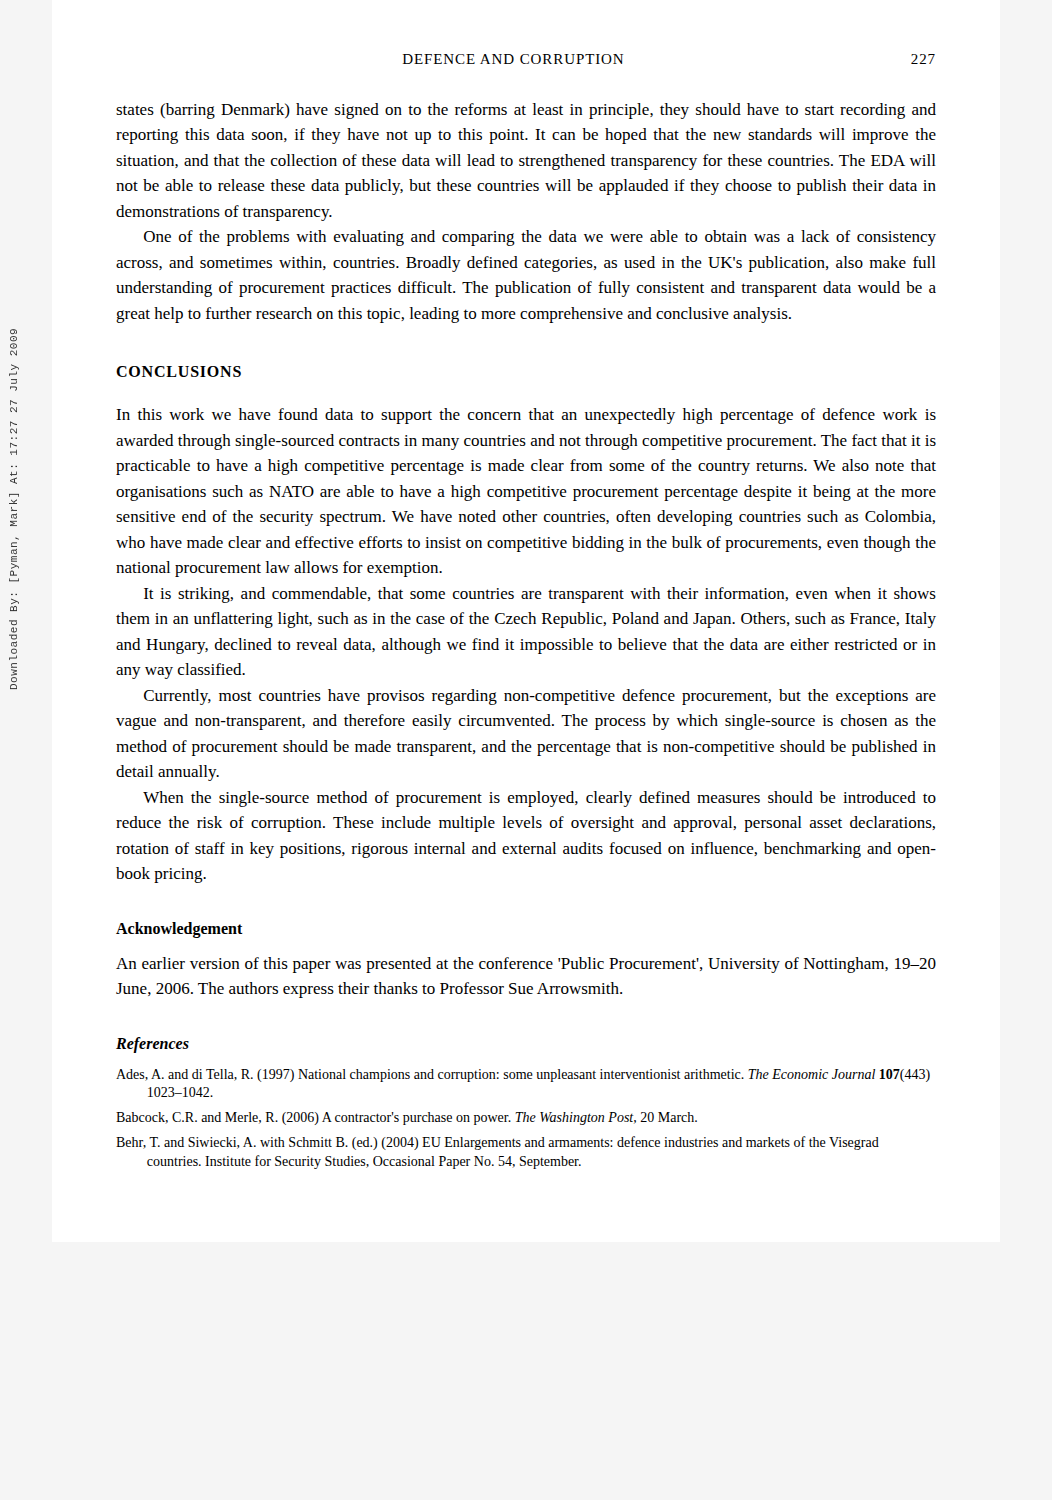Downloaded By: [Pyman, Mark] At: 17:27 27 July 2009
DEFENCE AND CORRUPTION 227
states (barring Denmark) have signed on to the reforms at least in principle, they should have to start recording and reporting this data soon, if they have not up to this point. It can be hoped that the new standards will improve the situation, and that the collection of these data will lead to strengthened transparency for these countries. The EDA will not be able to release these data publicly, but these countries will be applauded if they choose to publish their data in demonstrations of transparency.
One of the problems with evaluating and comparing the data we were able to obtain was a lack of consistency across, and sometimes within, countries. Broadly defined categories, as used in the UK's publication, also make full understanding of procurement practices difficult. The publication of fully consistent and transparent data would be a great help to further research on this topic, leading to more comprehensive and conclusive analysis.
CONCLUSIONS
In this work we have found data to support the concern that an unexpectedly high percentage of defence work is awarded through single-sourced contracts in many countries and not through competitive procurement. The fact that it is practicable to have a high competitive percentage is made clear from some of the country returns. We also note that organisations such as NATO are able to have a high competitive procurement percentage despite it being at the more sensitive end of the security spectrum. We have noted other countries, often developing countries such as Colombia, who have made clear and effective efforts to insist on competitive bidding in the bulk of procurements, even though the national procurement law allows for exemption.
It is striking, and commendable, that some countries are transparent with their information, even when it shows them in an unflattering light, such as in the case of the Czech Republic, Poland and Japan. Others, such as France, Italy and Hungary, declined to reveal data, although we find it impossible to believe that the data are either restricted or in any way classified.
Currently, most countries have provisos regarding non-competitive defence procurement, but the exceptions are vague and non-transparent, and therefore easily circumvented. The process by which single-source is chosen as the method of procurement should be made transparent, and the percentage that is non-competitive should be published in detail annually.
When the single-source method of procurement is employed, clearly defined measures should be introduced to reduce the risk of corruption. These include multiple levels of oversight and approval, personal asset declarations, rotation of staff in key positions, rigorous internal and external audits focused on influence, benchmarking and open-book pricing.
Acknowledgement
An earlier version of this paper was presented at the conference 'Public Procurement', University of Nottingham, 19–20 June, 2006. The authors express their thanks to Professor Sue Arrowsmith.
References
Ades, A. and di Tella, R. (1997) National champions and corruption: some unpleasant interventionist arithmetic. The Economic Journal 107(443) 1023–1042.
Babcock, C.R. and Merle, R. (2006) A contractor's purchase on power. The Washington Post, 20 March.
Behr, T. and Siwiecki, A. with Schmitt B. (ed.) (2004) EU Enlargements and armaments: defence industries and markets of the Visegrad countries. Institute for Security Studies, Occasional Paper No. 54, September.